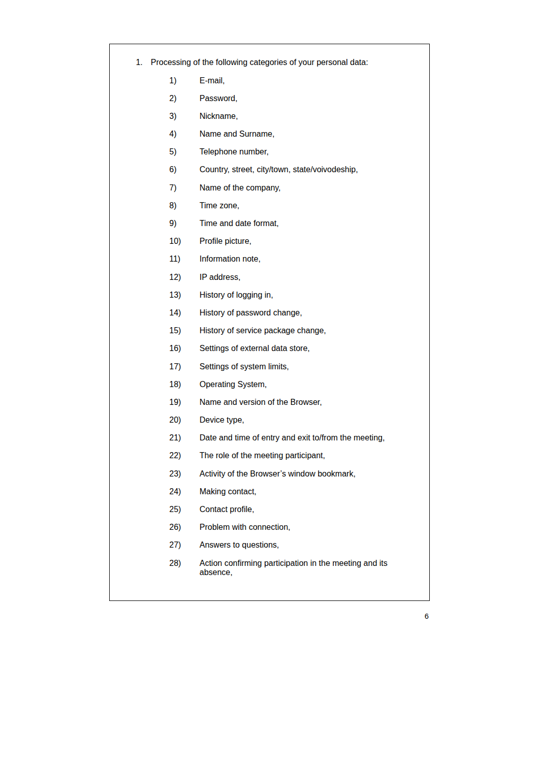Processing of the following categories of your personal data:
E-mail,
Password,
Nickname,
Name and Surname,
Telephone number,
Country, street, city/town, state/voivodeship,
Name of the company,
Time zone,
Time and date format,
Profile picture,
Information note,
IP address,
History of logging in,
History of password change,
History of service package change,
Settings of external data store,
Settings of system limits,
Operating System,
Name and version of the Browser,
Device type,
Date and time of entry and exit to/from the meeting,
The role of the meeting participant,
Activity of the Browser’s window bookmark,
Making contact,
Contact profile,
Problem with connection,
Answers to questions,
Action confirming participation in the meeting and its absence,
6